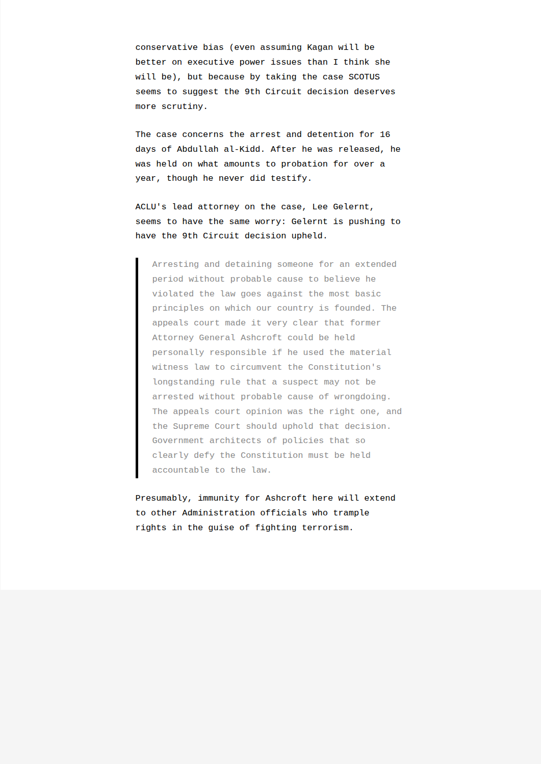conservative bias (even assuming Kagan will be better on executive power issues than I think she will be), but because by taking the case SCOTUS seems to suggest the 9th Circuit decision deserves more scrutiny.
The case concerns the arrest and detention for 16 days of Abdullah al-Kidd. After he was released, he was held on what amounts to probation for over a year, though he never did testify.
ACLU's lead attorney on the case, Lee Gelernt, seems to have the same worry: Gelernt is pushing to have the 9th Circuit decision upheld.
Arresting and detaining someone for an extended period without probable cause to believe he violated the law goes against the most basic principles on which our country is founded. The appeals court made it very clear that former Attorney General Ashcroft could be held personally responsible if he used the material witness law to circumvent the Constitution's longstanding rule that a suspect may not be arrested without probable cause of wrongdoing. The appeals court opinion was the right one, and the Supreme Court should uphold that decision. Government architects of policies that so clearly defy the Constitution must be held accountable to the law.
Presumably, immunity for Ashcroft here will extend to other Administration officials who trample rights in the guise of fighting terrorism.